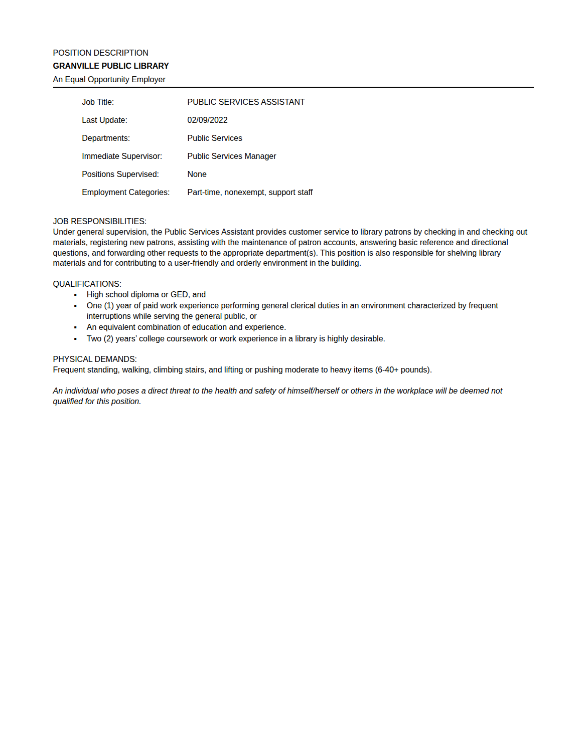POSITION DESCRIPTION
GRANVILLE PUBLIC LIBRARY
An Equal Opportunity Employer
| Job Title: | PUBLIC SERVICES ASSISTANT |
| Last Update: | 02/09/2022 |
| Departments: | Public Services |
| Immediate Supervisor: | Public Services Manager |
| Positions Supervised: | None |
| Employment Categories: | Part-time, nonexempt, support staff |
JOB RESPONSIBILITIES:
Under general supervision, the Public Services Assistant provides customer service to library patrons by checking in and checking out materials, registering new patrons, assisting with the maintenance of patron accounts, answering basic reference and directional questions, and forwarding other requests to the appropriate department(s). This position is also responsible for shelving library materials and for contributing to a user-friendly and orderly environment in the building.
QUALIFICATIONS:
High school diploma or GED, and
One (1) year of paid work experience performing general clerical duties in an environment characterized by frequent interruptions while serving the general public, or
An equivalent combination of education and experience.
Two (2) years’ college coursework or work experience in a library is highly desirable.
PHYSICAL DEMANDS:
Frequent standing, walking, climbing stairs, and lifting or pushing moderate to heavy items (6-40+ pounds).
An individual who poses a direct threat to the health and safety of himself/herself or others in the workplace will be deemed not qualified for this position.